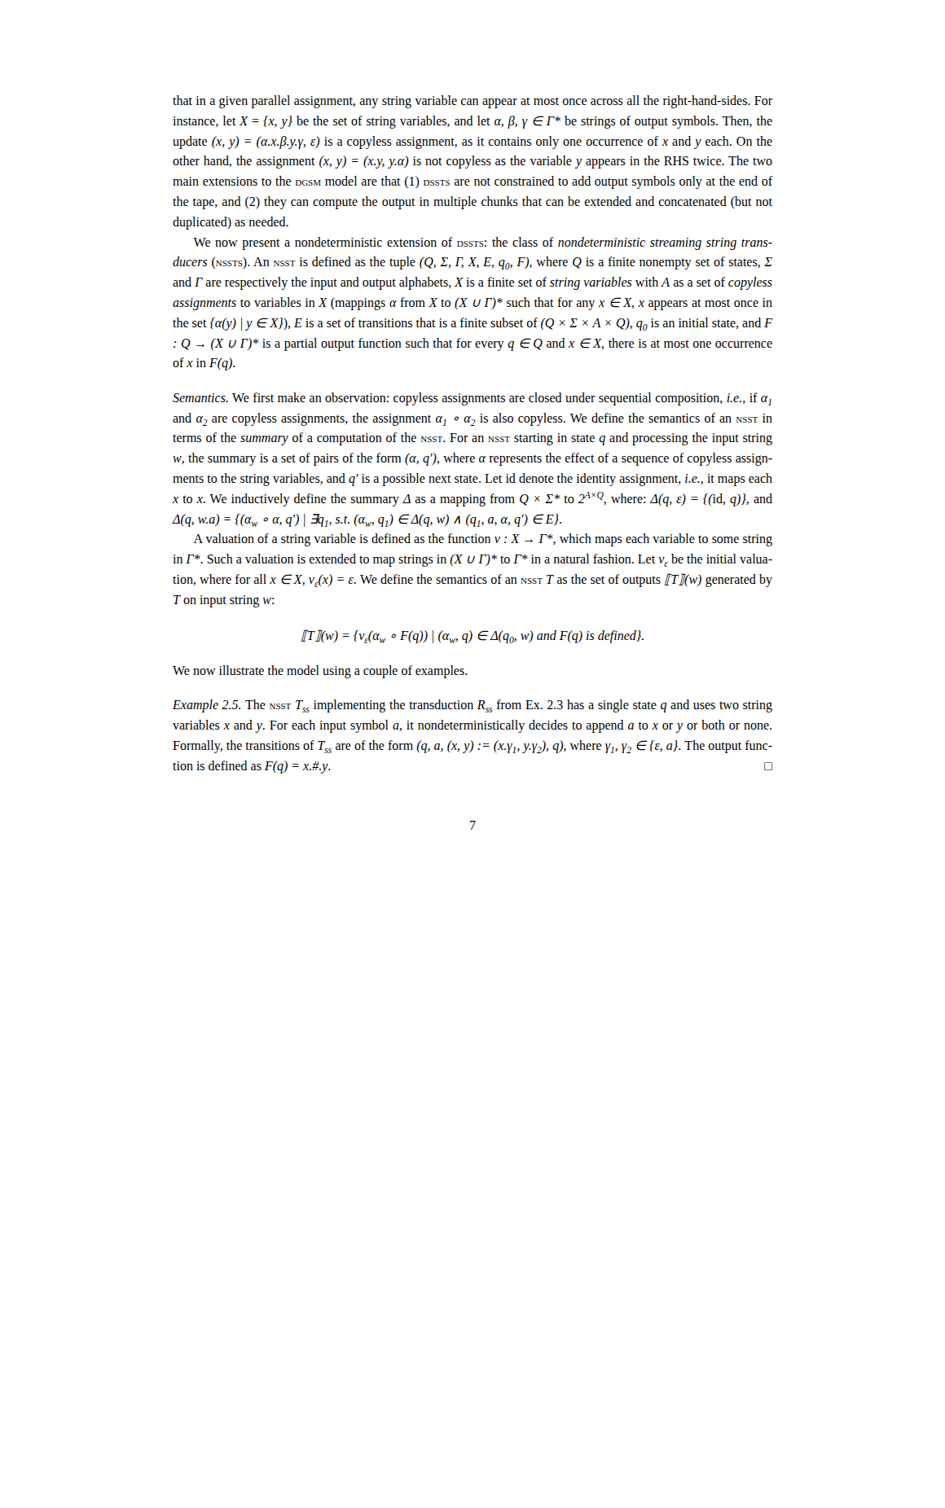that in a given parallel assignment, any string variable can appear at most once across all the right-hand-sides. For instance, let X = {x, y} be the set of string variables, and let α, β, γ ∈ Γ* be strings of output symbols. Then, the update (x, y) = (α.x.β.y.γ, ε) is a copyless assignment, as it contains only one occurrence of x and y each. On the other hand, the assignment (x, y) = (x.y, y.α) is not copyless as the variable y appears in the RHS twice. The two main extensions to the dgsm model are that (1) dssts are not constrained to add output symbols only at the end of the tape, and (2) they can compute the output in multiple chunks that can be extended and concatenated (but not duplicated) as needed.
We now present a nondeterministic extension of dssts: the class of nondeterministic streaming string transducers (nssts). An nsst is defined as the tuple (Q, Σ, Γ, X, E, q0, F), where Q is a finite nonempty set of states, Σ and Γ are respectively the input and output alphabets, X is a finite set of string variables with A as a set of copyless assignments to variables in X (mappings α from X to (X ∪ Γ)* such that for any x ∈ X, x appears at most once in the set {α(y) | y ∈ X}), E is a set of transitions that is a finite subset of (Q × Σ × A × Q), q0 is an initial state, and F : Q → (X ∪ Γ)* is a partial output function such that for every q ∈ Q and x ∈ X, there is at most one occurrence of x in F(q).
Semantics. We first make an observation: copyless assignments are closed under sequential composition, i.e., if α1 and α2 are copyless assignments, the assignment α1 ∘ α2 is also copyless. We define the semantics of an nsst in terms of the summary of a computation of the nsst. For an nsst starting in state q and processing the input string w, the summary is a set of pairs of the form (α, q′), where α represents the effect of a sequence of copyless assignments to the string variables, and q′ is a possible next state. Let id denote the identity assignment, i.e., it maps each x to x. We inductively define the summary Δ as a mapping from Q × Σ* to 2A×Q, where: Δ(q, ε) = {(id, q)}, and Δ(q, w.a) = {(αw ∘ α, q′) | ∃q1, s.t. (αw, q1) ∈ Δ(q, w) ∧ (q1, a, α, q′) ∈ E}.
A valuation of a string variable is defined as the function ν : X → Γ*, which maps each variable to some string in Γ*. Such a valuation is extended to map strings in (X ∪ Γ)* to Γ* in a natural fashion. Let νε be the initial valuation, where for all x ∈ X, νε(x) = ε. We define the semantics of an nsst T as the set of outputs ⟦T⟧(w) generated by T on input string w:
⟦T⟧(w) = {νε(αw ∘ F(q)) | (αw, q) ∈ Δ(q0, w) and F(q) is defined}.
We now illustrate the model using a couple of examples.
Example 2.5. The nsst Tss implementing the transduction Rss from Ex. 2.3 has a single state q and uses two string variables x and y. For each input symbol a, it nondeterministically decides to append a to x or y or both or none. Formally, the transitions of Tss are of the form (q, a, (x, y) := (x.γ1, y.γ2), q), where γ1, γ2 ∈ {ε, a}. The output function is defined as F(q) = x.#.y. □
7